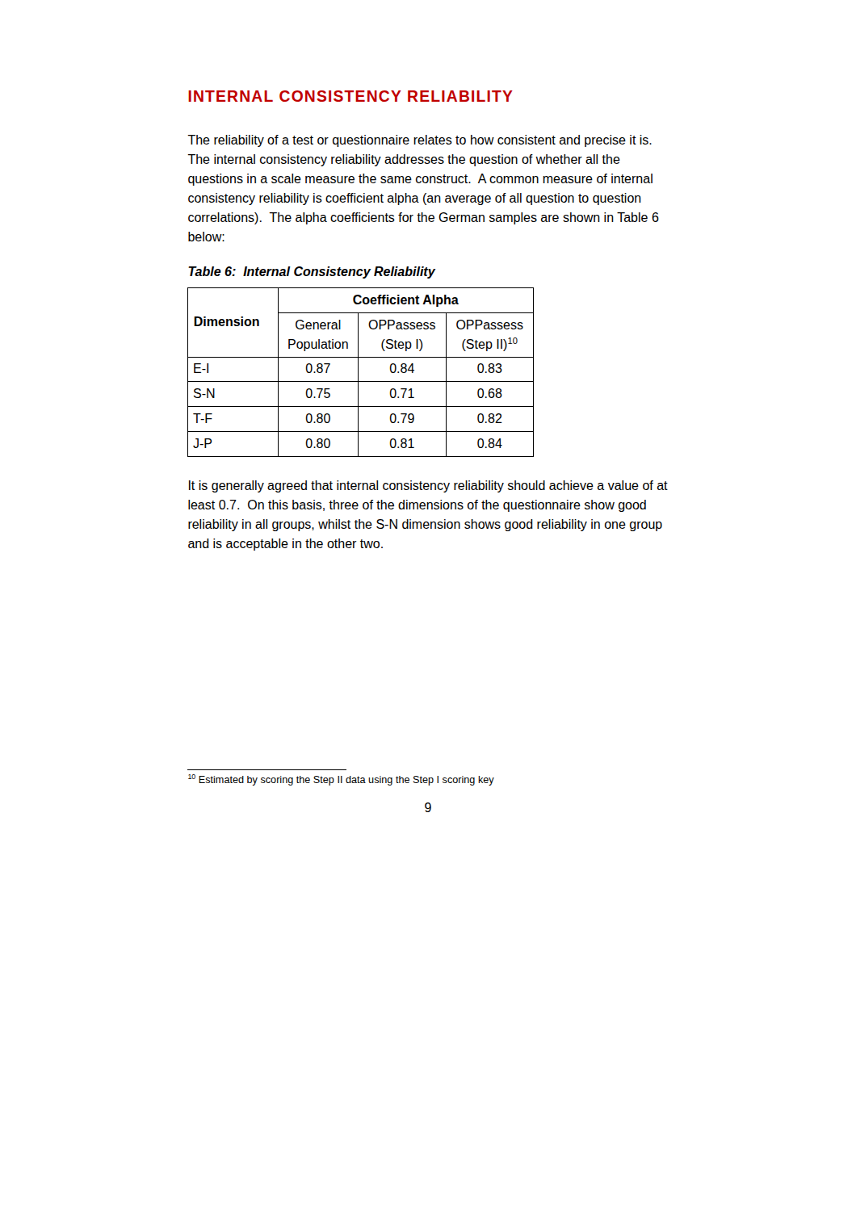INTERNAL CONSISTENCY RELIABILITY
The reliability of a test or questionnaire relates to how consistent and precise it is. The internal consistency reliability addresses the question of whether all the questions in a scale measure the same construct. A common measure of internal consistency reliability is coefficient alpha (an average of all question to question correlations). The alpha coefficients for the German samples are shown in Table 6 below:
Table 6: Internal Consistency Reliability
| Dimension | Coefficient Alpha |
| --- | --- |
| General Population | OPPassess (Step I) | OPPassess (Step II) 10 |
| E-I | 0.87 | 0.84 | 0.83 |
| S-N | 0.75 | 0.71 | 0.68 |
| T-F | 0.80 | 0.79 | 0.82 |
| J-P | 0.80 | 0.81 | 0.84 |
It is generally agreed that internal consistency reliability should achieve a value of at least 0.7. On this basis, three of the dimensions of the questionnaire show good reliability in all groups, whilst the S-N dimension shows good reliability in one group and is acceptable in the other two.
10 Estimated by scoring the Step II data using the Step I scoring key
9